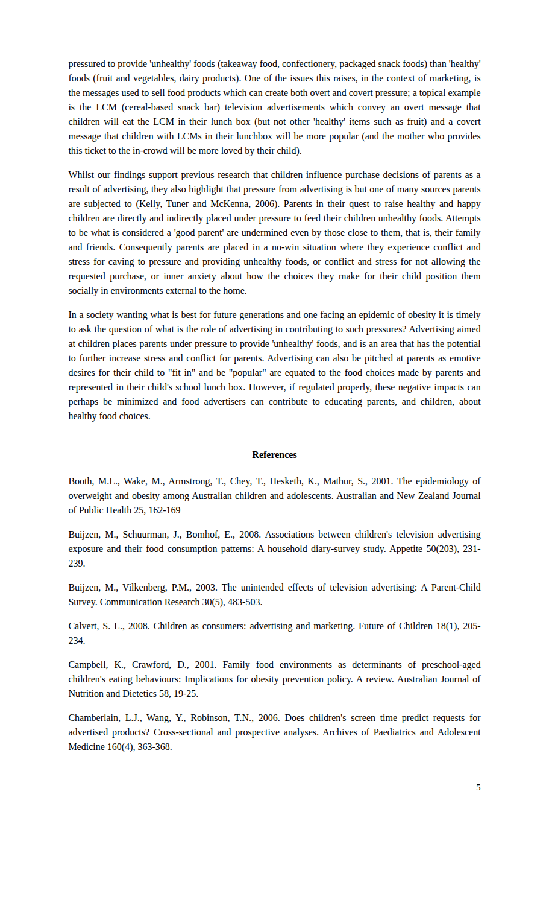pressured to provide 'unhealthy' foods (takeaway food, confectionery, packaged snack foods) than 'healthy' foods (fruit and vegetables, dairy products). One of the issues this raises, in the context of marketing, is the messages used to sell food products which can create both overt and covert pressure; a topical example is the LCM (cereal-based snack bar) television advertisements which convey an overt message that children will eat the LCM in their lunch box (but not other 'healthy' items such as fruit) and a covert message that children with LCMs in their lunchbox will be more popular (and the mother who provides this ticket to the in-crowd will be more loved by their child).
Whilst our findings support previous research that children influence purchase decisions of parents as a result of advertising, they also highlight that pressure from advertising is but one of many sources parents are subjected to (Kelly, Tuner and McKenna, 2006). Parents in their quest to raise healthy and happy children are directly and indirectly placed under pressure to feed their children unhealthy foods. Attempts to be what is considered a 'good parent' are undermined even by those close to them, that is, their family and friends. Consequently parents are placed in a no-win situation where they experience conflict and stress for caving to pressure and providing unhealthy foods, or conflict and stress for not allowing the requested purchase, or inner anxiety about how the choices they make for their child position them socially in environments external to the home.
In a society wanting what is best for future generations and one facing an epidemic of obesity it is timely to ask the question of what is the role of advertising in contributing to such pressures? Advertising aimed at children places parents under pressure to provide 'unhealthy' foods, and is an area that has the potential to further increase stress and conflict for parents. Advertising can also be pitched at parents as emotive desires for their child to "fit in" and be "popular" are equated to the food choices made by parents and represented in their child's school lunch box. However, if regulated properly, these negative impacts can perhaps be minimized and food advertisers can contribute to educating parents, and children, about healthy food choices.
References
Booth, M.L., Wake, M., Armstrong, T., Chey, T., Hesketh, K., Mathur, S., 2001. The epidemiology of overweight and obesity among Australian children and adolescents. Australian and New Zealand Journal of Public Health 25, 162-169
Buijzen, M., Schuurman, J., Bomhof, E., 2008. Associations between children's television advertising exposure and their food consumption patterns: A household diary-survey study. Appetite 50(203), 231-239.
Buijzen, M., Vilkenberg, P.M., 2003. The unintended effects of television advertising: A Parent-Child Survey. Communication Research 30(5), 483-503.
Calvert, S. L., 2008. Children as consumers: advertising and marketing. Future of Children 18(1), 205-234.
Campbell, K., Crawford, D., 2001. Family food environments as determinants of preschool-aged children's eating behaviours: Implications for obesity prevention policy. A review. Australian Journal of Nutrition and Dietetics 58, 19-25.
Chamberlain, L.J., Wang, Y., Robinson, T.N., 2006. Does children's screen time predict requests for advertised products? Cross-sectional and prospective analyses. Archives of Paediatrics and Adolescent Medicine 160(4), 363-368.
5